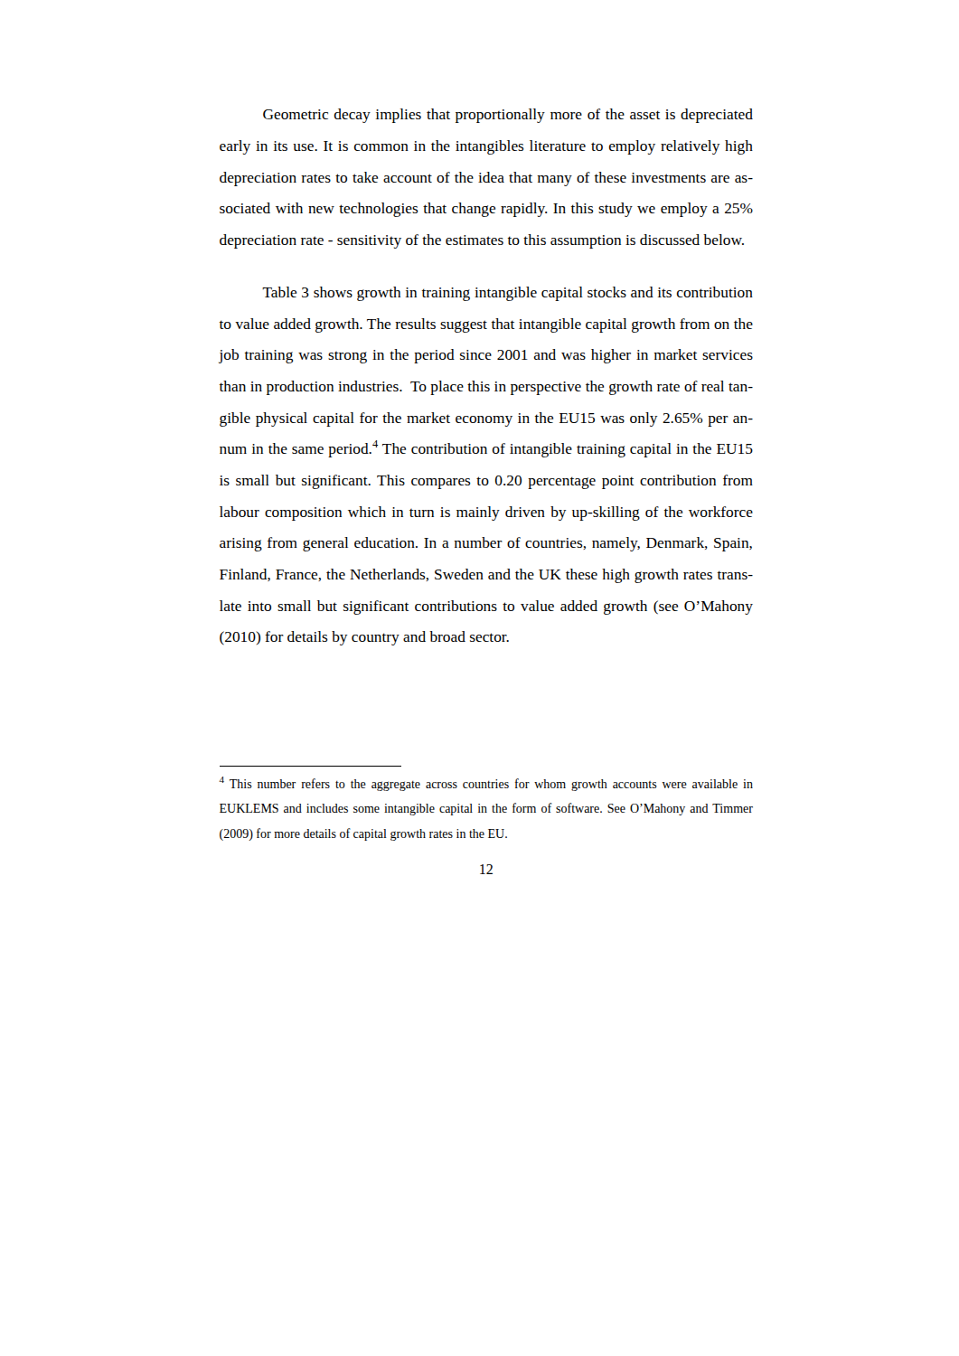Geometric decay implies that proportionally more of the asset is depreciated early in its use. It is common in the intangibles literature to employ relatively high depreciation rates to take account of the idea that many of these investments are associated with new technologies that change rapidly. In this study we employ a 25% depreciation rate - sensitivity of the estimates to this assumption is discussed below.
Table 3 shows growth in training intangible capital stocks and its contribution to value added growth. The results suggest that intangible capital growth from on the job training was strong in the period since 2001 and was higher in market services than in production industries. To place this in perspective the growth rate of real tangible physical capital for the market economy in the EU15 was only 2.65% per annum in the same period.4 The contribution of intangible training capital in the EU15 is small but significant. This compares to 0.20 percentage point contribution from labour composition which in turn is mainly driven by up-skilling of the workforce arising from general education. In a number of countries, namely, Denmark, Spain, Finland, France, the Netherlands, Sweden and the UK these high growth rates translate into small but significant contributions to value added growth (see O’Mahony (2010) for details by country and broad sector.
4 This number refers to the aggregate across countries for whom growth accounts were available in EUKLEMS and includes some intangible capital in the form of software. See O’Mahony and Timmer (2009) for more details of capital growth rates in the EU.
12